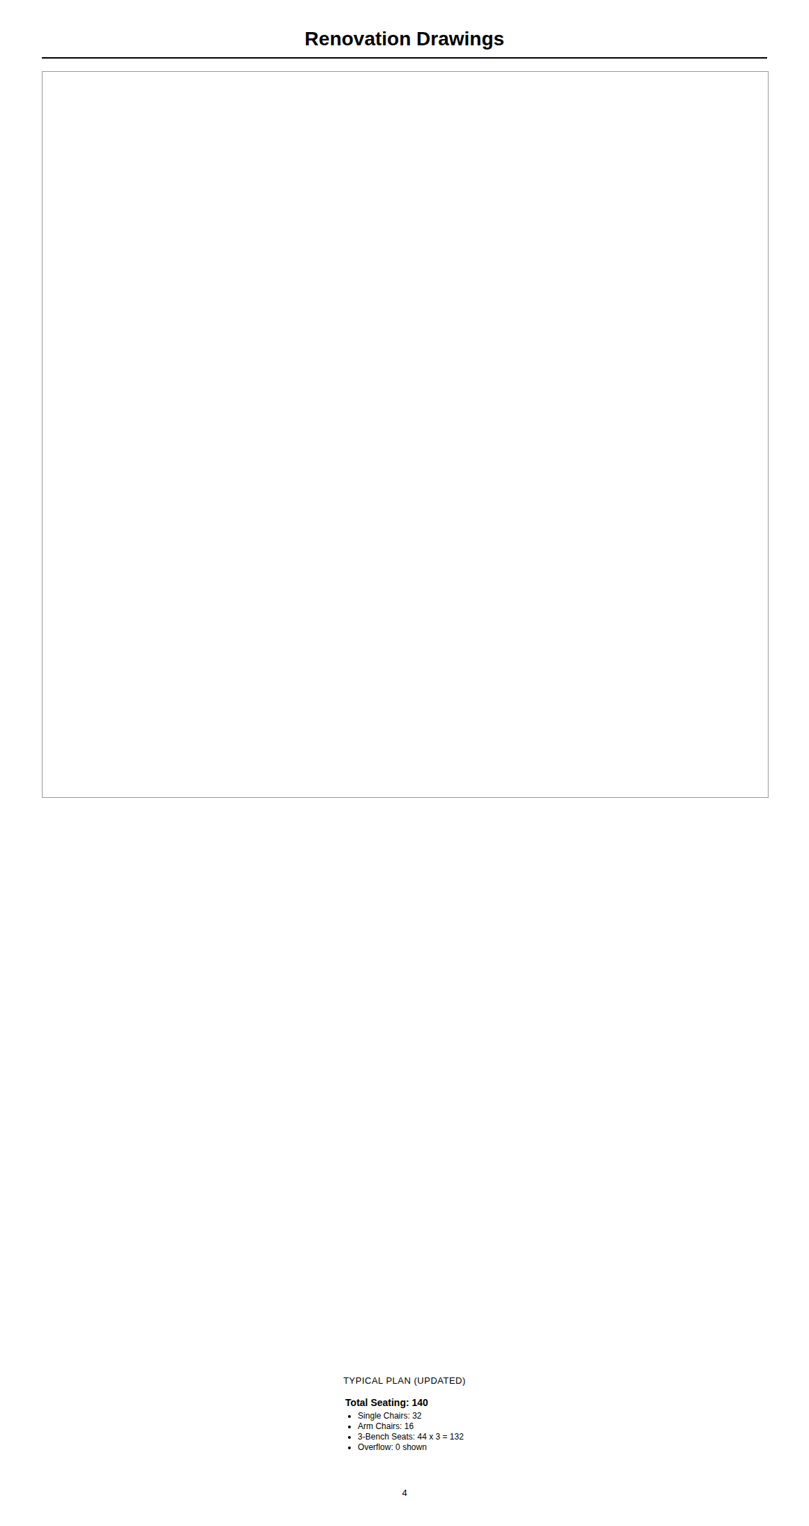Renovation Drawings
TYPICAL PLAN (UPDATED)
Total Seating: 140
Single Chairs: 32
Arm Chairs: 16
3-Bench Seats: 44 x 3 = 132
Overflow: 0 shown
4